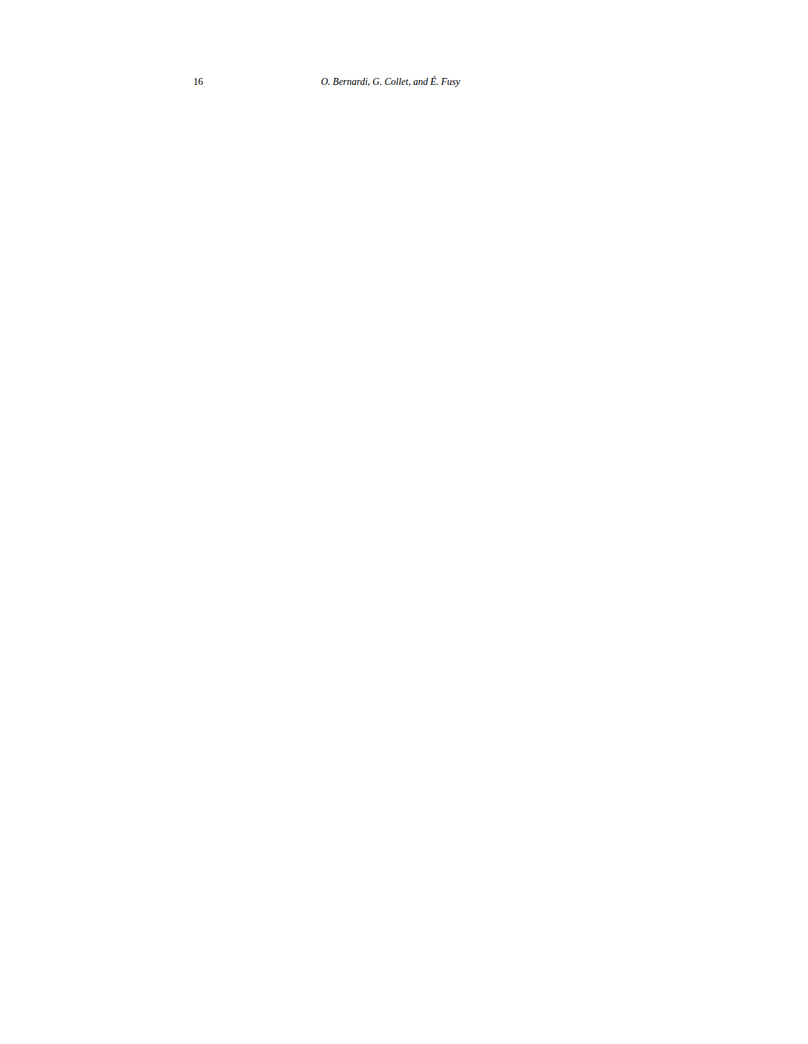16 O. Bernardi, G. Collet, and É. Fusy